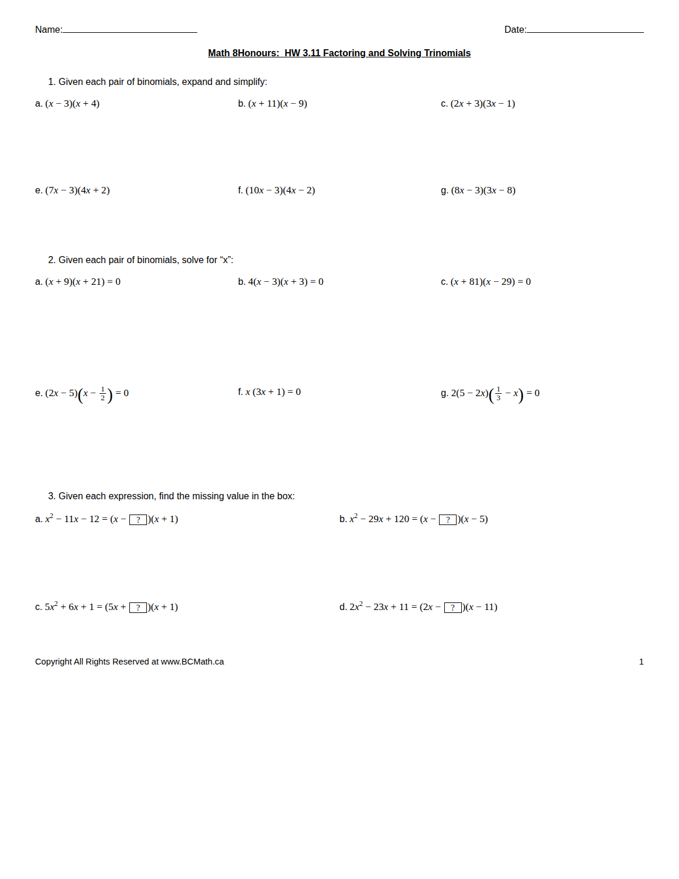Name:
Date:
Math 8Honours: HW 3.11 Factoring and Solving Trinomials
Given each pair of binomials, expand and simplify:
a.(x − 3)(x + 4)
b.(x + 11)(x − 9)
c.(2x + 3)(3x − 1)
e.(7x − 3)(4x + 2)
f.(10x − 3)(4x − 2)
g.(8x − 3)(3x − 8)
Given each pair of binomials, solve for “x”:
a.(x + 9)(x + 21) = 0
b. 4(x − 3)(x + 3) = 0
c.(x + 81)(x − 29) = 0
e.(2x − 5)(x − 12) = 0
f. x (3x + 1) = 0
g. 2(5 − 2x)(13 − x) = 0
Given each expression, find the missing value in the box:
a. x2 − 11x − 12 = (x − ?)(x + 1)
b. x2 − 29x + 120 = (x − ?)(x − 5)
c. 5x2 + 6x + 1 = (5x + ?)(x + 1)
d. 2x2 − 23x + 11 = (2x − ?)(x − 11)
Copyright All Rights Reserved at www.BCMath.ca
1